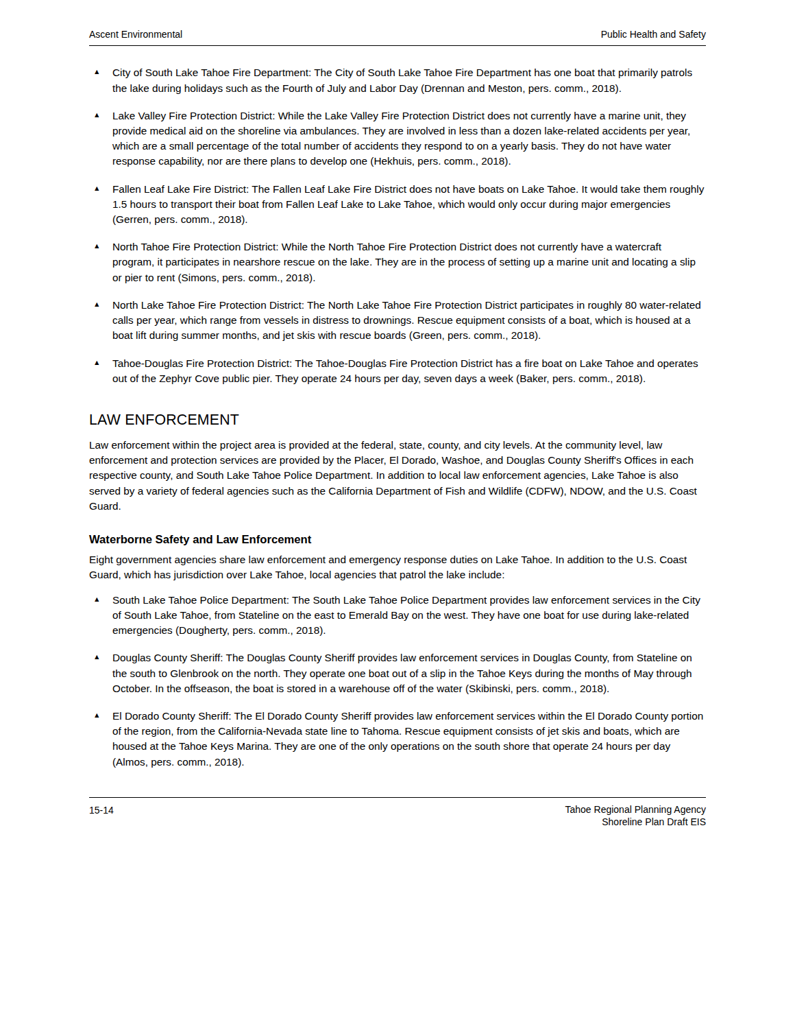Ascent Environmental
Public Health and Safety
City of South Lake Tahoe Fire Department: The City of South Lake Tahoe Fire Department has one boat that primarily patrols the lake during holidays such as the Fourth of July and Labor Day (Drennan and Meston, pers. comm., 2018).
Lake Valley Fire Protection District: While the Lake Valley Fire Protection District does not currently have a marine unit, they provide medical aid on the shoreline via ambulances. They are involved in less than a dozen lake-related accidents per year, which are a small percentage of the total number of accidents they respond to on a yearly basis. They do not have water response capability, nor are there plans to develop one (Hekhuis, pers. comm., 2018).
Fallen Leaf Lake Fire District: The Fallen Leaf Lake Fire District does not have boats on Lake Tahoe. It would take them roughly 1.5 hours to transport their boat from Fallen Leaf Lake to Lake Tahoe, which would only occur during major emergencies (Gerren, pers. comm., 2018).
North Tahoe Fire Protection District: While the North Tahoe Fire Protection District does not currently have a watercraft program, it participates in nearshore rescue on the lake. They are in the process of setting up a marine unit and locating a slip or pier to rent (Simons, pers. comm., 2018).
North Lake Tahoe Fire Protection District: The North Lake Tahoe Fire Protection District participates in roughly 80 water-related calls per year, which range from vessels in distress to drownings. Rescue equipment consists of a boat, which is housed at a boat lift during summer months, and jet skis with rescue boards (Green, pers. comm., 2018).
Tahoe-Douglas Fire Protection District: The Tahoe-Douglas Fire Protection District has a fire boat on Lake Tahoe and operates out of the Zephyr Cove public pier. They operate 24 hours per day, seven days a week (Baker, pers. comm., 2018).
LAW ENFORCEMENT
Law enforcement within the project area is provided at the federal, state, county, and city levels. At the community level, law enforcement and protection services are provided by the Placer, El Dorado, Washoe, and Douglas County Sheriff's Offices in each respective county, and South Lake Tahoe Police Department. In addition to local law enforcement agencies, Lake Tahoe is also served by a variety of federal agencies such as the California Department of Fish and Wildlife (CDFW), NDOW, and the U.S. Coast Guard.
Waterborne Safety and Law Enforcement
Eight government agencies share law enforcement and emergency response duties on Lake Tahoe. In addition to the U.S. Coast Guard, which has jurisdiction over Lake Tahoe, local agencies that patrol the lake include:
South Lake Tahoe Police Department: The South Lake Tahoe Police Department provides law enforcement services in the City of South Lake Tahoe, from Stateline on the east to Emerald Bay on the west. They have one boat for use during lake-related emergencies (Dougherty, pers. comm., 2018).
Douglas County Sheriff: The Douglas County Sheriff provides law enforcement services in Douglas County, from Stateline on the south to Glenbrook on the north. They operate one boat out of a slip in the Tahoe Keys during the months of May through October. In the offseason, the boat is stored in a warehouse off of the water (Skibinski, pers. comm., 2018).
El Dorado County Sheriff: The El Dorado County Sheriff provides law enforcement services within the El Dorado County portion of the region, from the California-Nevada state line to Tahoma. Rescue equipment consists of jet skis and boats, which are housed at the Tahoe Keys Marina. They are one of the only operations on the south shore that operate 24 hours per day (Almos, pers. comm., 2018).
15-14
Tahoe Regional Planning Agency
Shoreline Plan Draft EIS